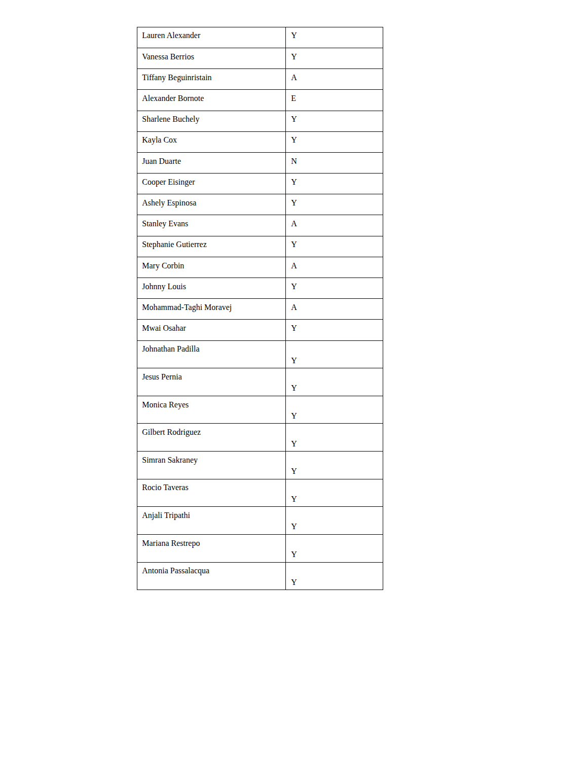| Lauren Alexander | Y |
| Vanessa Berrios | Y |
| Tiffany Beguinristain | A |
| Alexander Bornote | E |
| Sharlene Buchely | Y |
| Kayla Cox | Y |
| Juan Duarte | N |
| Cooper Eisinger | Y |
| Ashely Espinosa | Y |
| Stanley Evans | A |
| Stephanie Gutierrez | Y |
| Mary Corbin | A |
| Johnny Louis | Y |
| Mohammad-Taghi Moravej | A |
| Mwai Osahar | Y |
| Johnathan Padilla | Y |
| Jesus Pernia | Y |
| Monica Reyes | Y |
| Gilbert Rodriguez | Y |
| Simran Sakraney | Y |
| Rocio Taveras | Y |
| Anjali Tripathi | Y |
| Mariana Restrepo | Y |
| Antonia Passalacqua | Y |